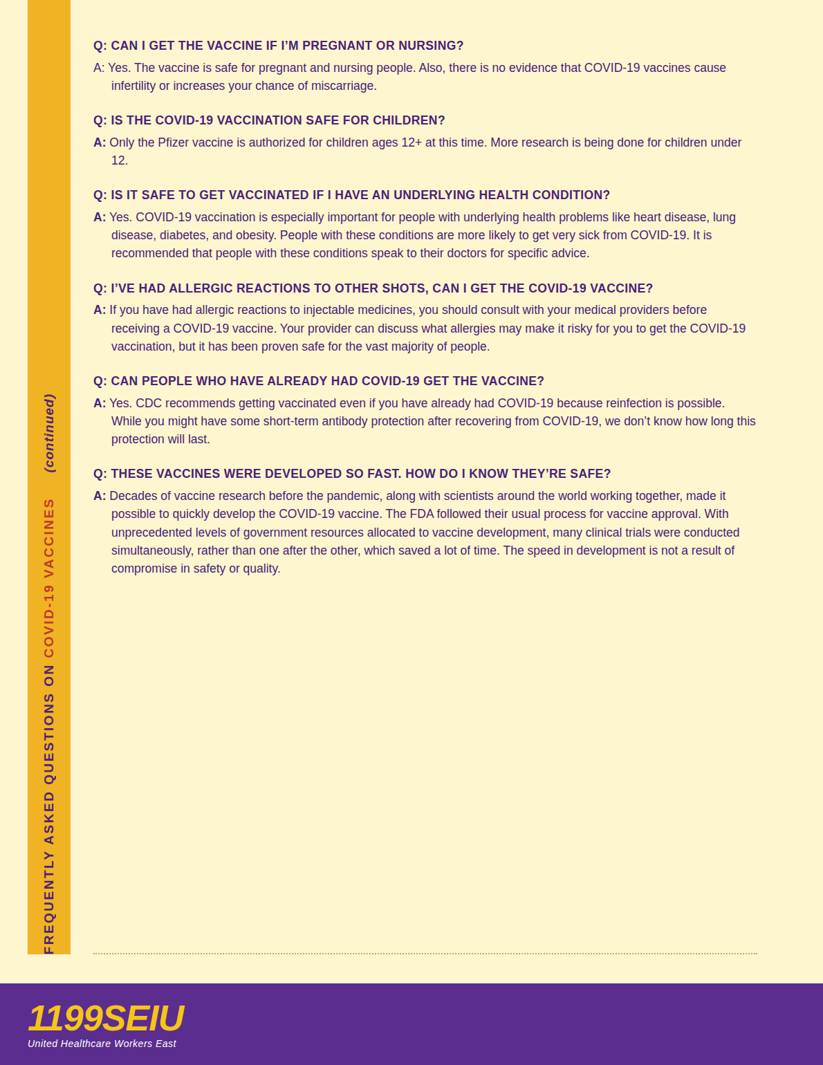FREQUENTLY ASKED QUESTIONS ON COVID-19 VACCINES (continued)
Q: CAN I GET THE VACCINE IF I’M PREGNANT OR NURSING?
A: Yes. The vaccine is safe for pregnant and nursing people. Also, there is no evidence that COVID-19 vaccines cause infertility or increases your chance of miscarriage.
Q: IS THE COVID-19 VACCINATION SAFE FOR CHILDREN?
A: Only the Pfizer vaccine is authorized for children ages 12+ at this time. More research is being done for children under 12.
Q: IS IT SAFE TO GET VACCINATED IF I HAVE AN UNDERLYING HEALTH CONDITION?
A: Yes. COVID-19 vaccination is especially important for people with underlying health problems like heart disease, lung disease, diabetes, and obesity. People with these conditions are more likely to get very sick from COVID-19. It is recommended that people with these conditions speak to their doctors for specific advice.
Q: I’VE HAD ALLERGIC REACTIONS TO OTHER SHOTS, CAN I GET THE COVID-19 VACCINE?
A: If you have had allergic reactions to injectable medicines, you should consult with your medical providers before receiving a COVID-19 vaccine. Your provider can discuss what allergies may make it risky for you to get the COVID-19 vaccination, but it has been proven safe for the vast majority of people.
Q: CAN PEOPLE WHO HAVE ALREADY HAD COVID-19 GET THE VACCINE?
A: Yes. CDC recommends getting vaccinated even if you have already had COVID-19 because reinfection is possible. While you might have some short-term antibody protection after recovering from COVID-19, we don’t know how long this protection will last.
Q: THESE VACCINES WERE DEVELOPED SO FAST. HOW DO I KNOW THEY’RE SAFE?
A: Decades of vaccine research before the pandemic, along with scientists around the world working together, made it possible to quickly develop the COVID-19 vaccine. The FDA followed their usual process for vaccine approval. With unprecedented levels of government resources allocated to vaccine development, many clinical trials were conducted simultaneously, rather than one after the other, which saved a lot of time. The speed in development is not a result of compromise in safety or quality.
1199SEIU United Healthcare Workers East